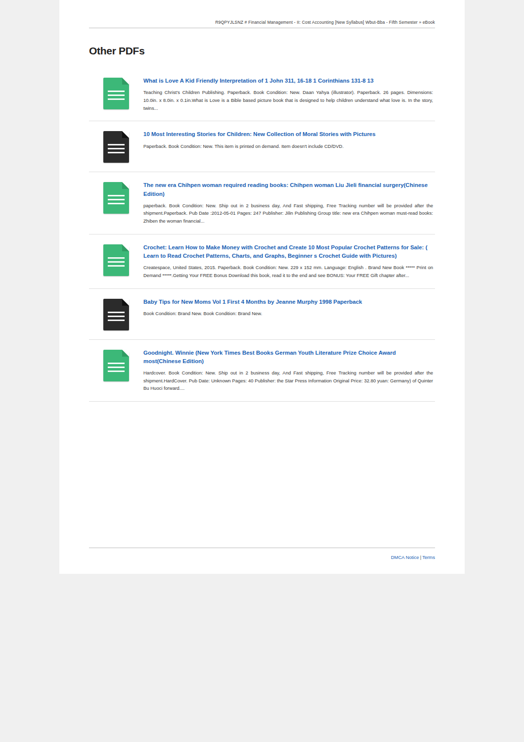R9QPYJLSNZ # Financial Management - II: Cost Accounting [New Syllabus] Wbut-Bba - Fifth Semester » eBook
Other PDFs
What is Love A Kid Friendly Interpretation of 1 John 311, 16-18 1 Corinthians 131-8 13
Teaching Christ's Children Publishing. Paperback. Book Condition: New. Daan Yahya (illustrator). Paperback. 26 pages. Dimensions: 10.0in. x 8.0in. x 0.1in.What is Love is a Bible based picture book that is designed to help children understand what love is. In the story, twins...
10 Most Interesting Stories for Children: New Collection of Moral Stories with Pictures
Paperback. Book Condition: New. This item is printed on demand. Item doesn't include CD/DVD.
The new era Chihpen woman required reading books: Chihpen woman Liu Jieli financial surgery(Chinese Edition)
paperback. Book Condition: New. Ship out in 2 business day, And Fast shipping, Free Tracking number will be provided after the shipment.Paperback. Pub Date :2012-05-01 Pages: 247 Publisher: Jilin Publishing Group title: new era Chihpen woman must-read books: Zhiben the woman financial...
Crochet: Learn How to Make Money with Crochet and Create 10 Most Popular Crochet Patterns for Sale: ( Learn to Read Crochet Patterns, Charts, and Graphs, Beginner s Crochet Guide with Pictures)
Createspace, United States, 2015. Paperback. Book Condition: New. 229 x 152 mm. Language: English . Brand New Book ***** Print on Demand *****.Getting Your FREE Bonus Download this book, read it to the end and see BONUS: Your FREE Gift chapter after...
Baby Tips for New Moms Vol 1 First 4 Months by Jeanne Murphy 1998 Paperback
Book Condition: Brand New. Book Condition: Brand New.
Goodnight. Winnie (New York Times Best Books German Youth Literature Prize Choice Award most(Chinese Edition)
Hardcover. Book Condition: New. Ship out in 2 business day, And Fast shipping, Free Tracking number will be provided after the shipment.HardCover. Pub Date: Unknown Pages: 40 Publisher: the Star Press Information Original Price: 32.80 yuan: Germany) of Quinter Bu Huoci forward....
DMCA Notice|Terms